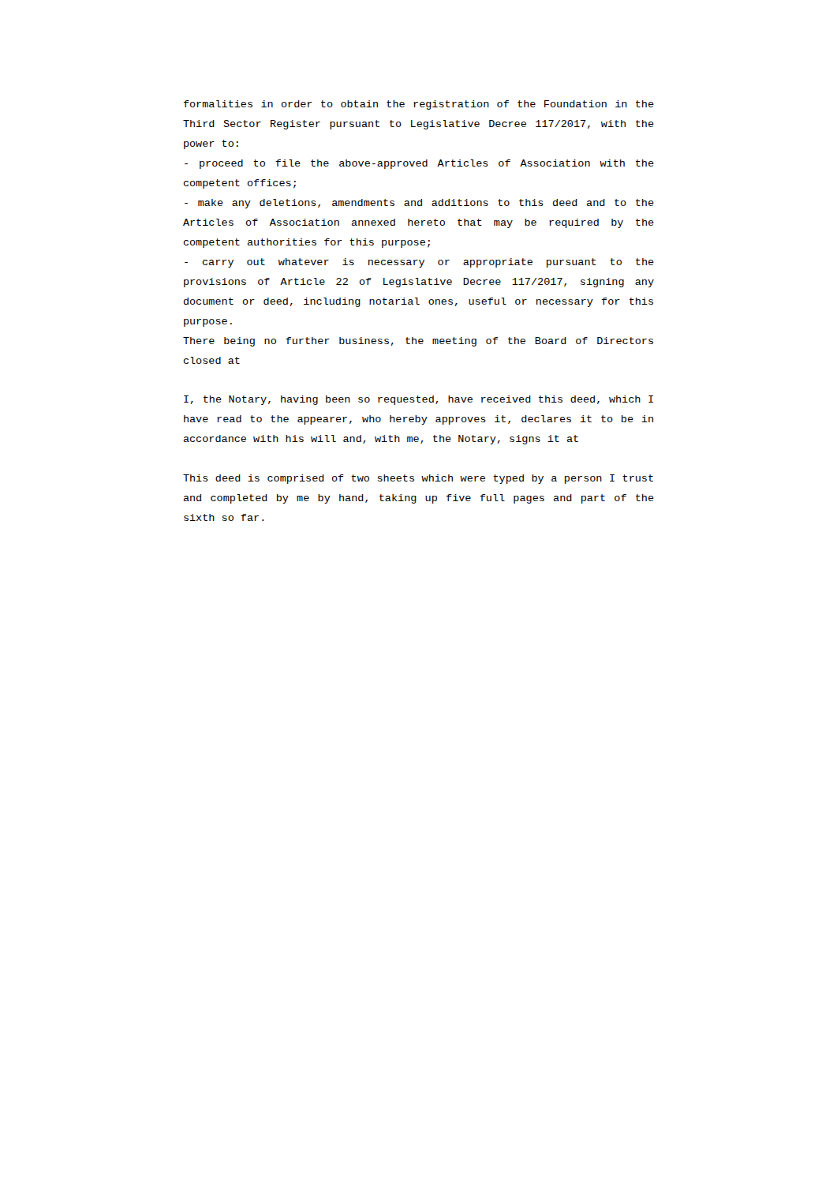formalities in order to obtain the registration of the Foundation in the Third Sector Register pursuant to Legislative Decree 117/2017, with the power to:
- proceed to file the above-approved Articles of Association with the competent offices;
- make any deletions, amendments and additions to this deed and to the Articles of Association annexed hereto that may be required by the competent authorities for this purpose;
- carry out whatever is necessary or appropriate pursuant to the provisions of Article 22 of Legislative Decree 117/2017, signing any document or deed, including notarial ones, useful or necessary for this purpose.
There being no further business, the meeting of the Board of Directors closed at
I, the Notary, having been so requested, have received this deed, which I have read to the appearer, who hereby approves it, declares it to be in accordance with his will and, with me, the Notary, signs it at
This deed is comprised of two sheets which were typed by a person I trust and completed by me by hand, taking up five full pages and part of the sixth so far.